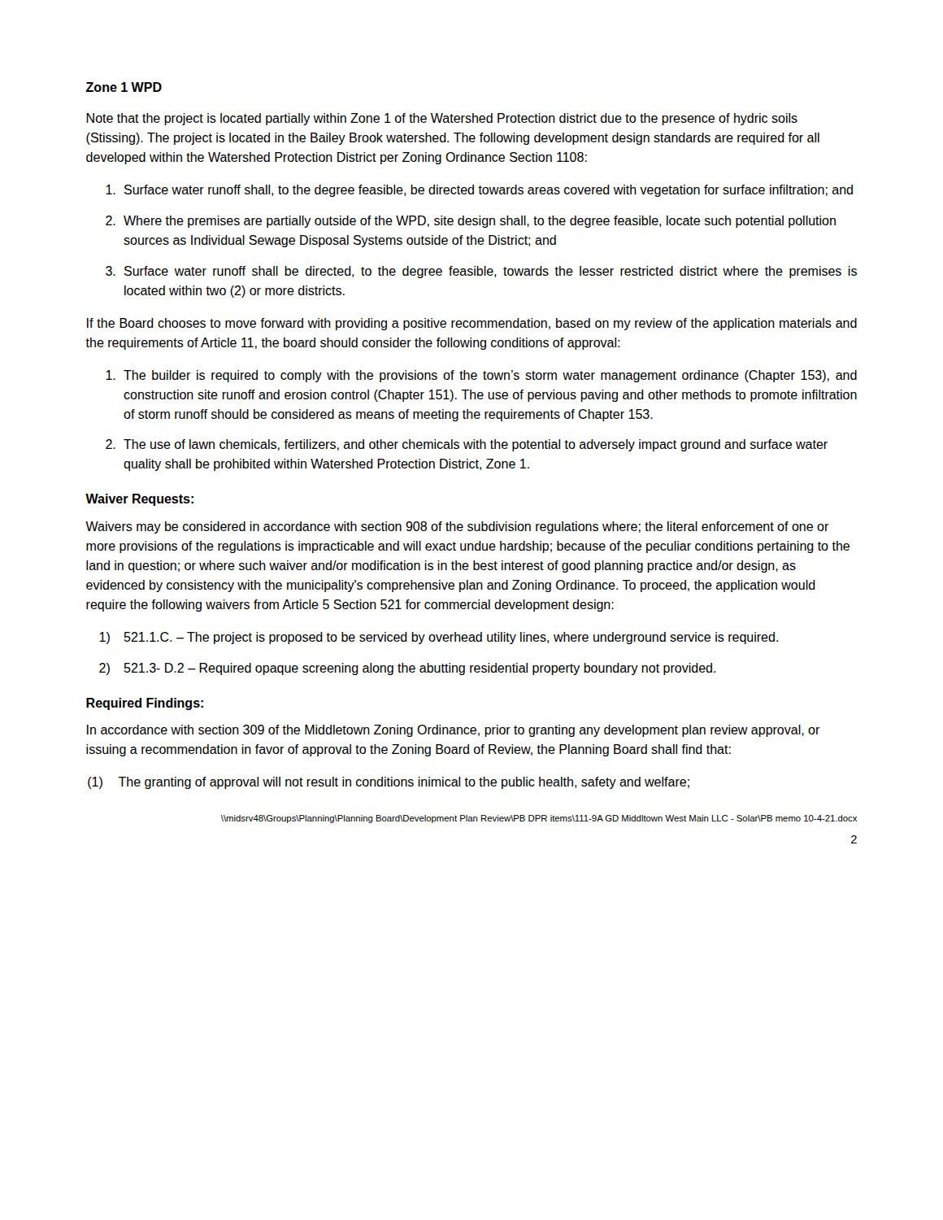Zone 1 WPD
Note that the project is located partially within Zone 1 of the Watershed Protection district due to the presence of hydric soils (Stissing). The project is located in the Bailey Brook watershed. The following development design standards are required for all developed within the Watershed Protection District per Zoning Ordinance Section 1108:
Surface water runoff shall, to the degree feasible, be directed towards areas covered with vegetation for surface infiltration; and
Where the premises are partially outside of the WPD, site design shall, to the degree feasible, locate such potential pollution sources as Individual Sewage Disposal Systems outside of the District; and
Surface water runoff shall be directed, to the degree feasible, towards the lesser restricted district where the premises is located within two (2) or more districts.
If the Board chooses to move forward with providing a positive recommendation, based on my review of the application materials and the requirements of Article 11, the board should consider the following conditions of approval:
The builder is required to comply with the provisions of the town’s storm water management ordinance (Chapter 153), and construction site runoff and erosion control (Chapter 151). The use of pervious paving and other methods to promote infiltration of storm runoff should be considered as means of meeting the requirements of Chapter 153.
The use of lawn chemicals, fertilizers, and other chemicals with the potential to adversely impact ground and surface water quality shall be prohibited within Watershed Protection District, Zone 1.
Waiver Requests:
Waivers may be considered in accordance with section 908 of the subdivision regulations where; the literal enforcement of one or more provisions of the regulations is impracticable and will exact undue hardship; because of the peculiar conditions pertaining to the land in question; or where such waiver and/or modification is in the best interest of good planning practice and/or design, as evidenced by consistency with the municipality's comprehensive plan and Zoning Ordinance. To proceed, the application would require the following waivers from Article 5 Section 521 for commercial development design:
521.1.C. – The project is proposed to be serviced by overhead utility lines, where underground service is required.
521.3- D.2 – Required opaque screening along the abutting residential property boundary not provided.
Required Findings:
In accordance with section 309 of the Middletown Zoning Ordinance, prior to granting any development plan review approval, or issuing a recommendation in favor of approval to the Zoning Board of Review, the Planning Board shall find that:
The granting of approval will not result in conditions inimical to the public health, safety and welfare;
\\midsrv48\Groups\Planning\Planning Board\Development Plan Review\PB DPR items\111-9A GD Middltown West Main LLC - Solar\PB memo 10-4-21.docx
2